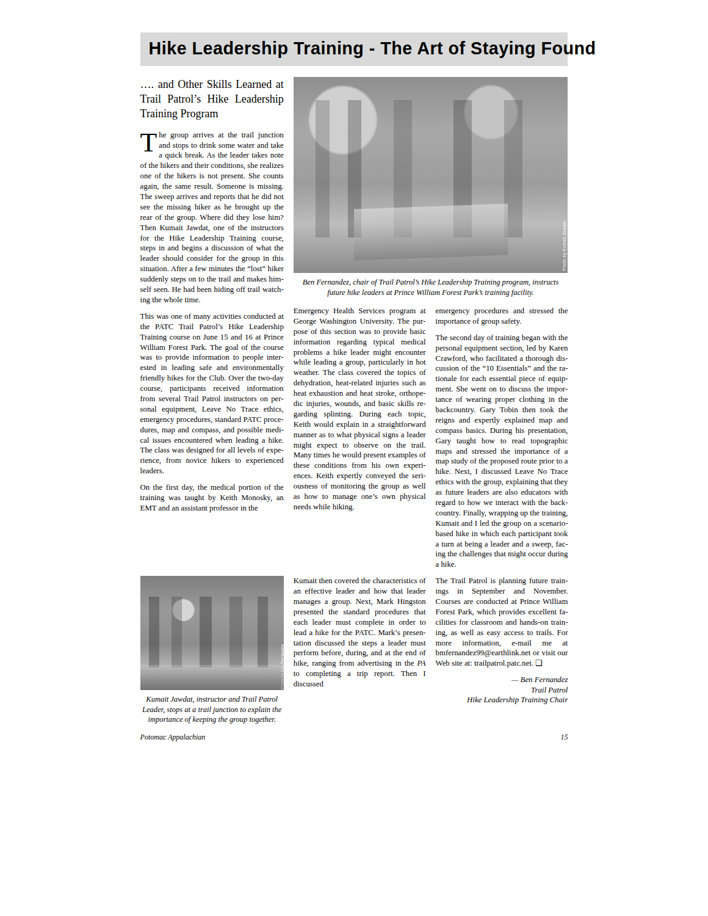Hike Leadership Training - The Art of Staying Found
…. and Other Skills Learned at Trail Patrol’s Hike Leadership Training Program
The group arrives at the trail junction and stops to drink some water and take a quick break. As the leader takes note of the hikers and their conditions, she realizes one of the hikers is not present. She counts again, the same result. Someone is missing. The sweep arrives and reports that he did not see the missing hiker as he brought up the rear of the group. Where did they lose him? Then Kumait Jawdat, one of the instructors for the Hike Leadership Training course, steps in and begins a discussion of what the leader should consider for the group in this situation. After a few minutes the “lost” hiker suddenly steps on to the trail and makes himself seen. He had been hiding off trail watching the whole time.
This was one of many activities conducted at the PATC Trail Patrol’s Hike Leadership Training course on June 15 and 16 at Prince William Forest Park. The goal of the course was to provide information to people interested in leading safe and environmentally friendly hikes for the Club. Over the two-day course, participants received information from several Trail Patrol instructors on personal equipment, Leave No Trace ethics, emergency procedures, standard PATC procedures, map and compass, and possible medical issues encountered when leading a hike. The class was designed for all levels of experience, from novice hikers to experienced leaders.
On the first day, the medical portion of the training was taught by Keith Monosky, an EMT and an assistant professor in the
Photo by Kumait Jawdat
Ben Fernandez, chair of Trail Patrol’s Hike Leadership Training program, instructs future hike leaders at Prince William Forest Park’s training facility.
Emergency Health Services program at George Washington University. The purpose of this section was to provide basic information regarding typical medical problems a hike leader might encounter while leading a group, particularly in hot weather. The class covered the topics of dehydration, heat-related injuries such as heat exhaustion and heat stroke, orthopedic injuries, wounds, and basic skills regarding splinting. During each topic, Keith would explain in a straightforward manner as to what physical signs a leader might expect to observe on the trail. Many times he would present examples of these conditions from his own experiences. Keith expertly conveyed the seriousness of monitoring the group as well as how to manage one’s own physical needs while hiking.
emergency procedures and stressed the importance of group safety.
The second day of training began with the personal equipment section, led by Karen Crawford, who facilitated a thorough discussion of the “10 Essentials” and the rationale for each essential piece of equipment. She went on to discuss the importance of wearing proper clothing in the backcountry. Gary Tobin then took the reigns and expertly explained map and compass basics. During his presentation, Gary taught how to read topographic maps and stressed the importance of a map study of the proposed route prior to a hike. Next, I discussed Leave No Trace ethics with the group, explaining that they as future leaders are also educators with regard to how we interact with the backcountry. Finally, wrapping up the training, Kumait and I led the group on a scenario-based hike in which each participant took a turn at being a leader and a sweep, facing the challenges that might occur during a hike.
Photo by Ben Fernandez
Kumait Jawdat, instructor and Trail Patrol Leader, stops at a trail junction to explain the importance of keeping the group together.
Kumait then covered the characteristics of an effective leader and how that leader manages a group. Next, Mark Hingston presented the standard procedures that each leader must complete in order to lead a hike for the PATC. Mark’s presentation discussed the steps a leader must perform before, during, and at the end of hike, ranging from advertising in the PA to completing a trip report. Then I discussed
The Trail Patrol is planning future trainings in September and November. Courses are conducted at Prince William Forest Park, which provides excellent facilities for classroom and hands-on training, as well as easy access to trails. For more information, e-mail me at bmfernandez99@earthlink.net or visit our Web site at: trailpatrol.patc.net. ❑
— Ben Fernandez
Trail Patrol
Hike Leadership Training Chair
Potomac Appalachian
15